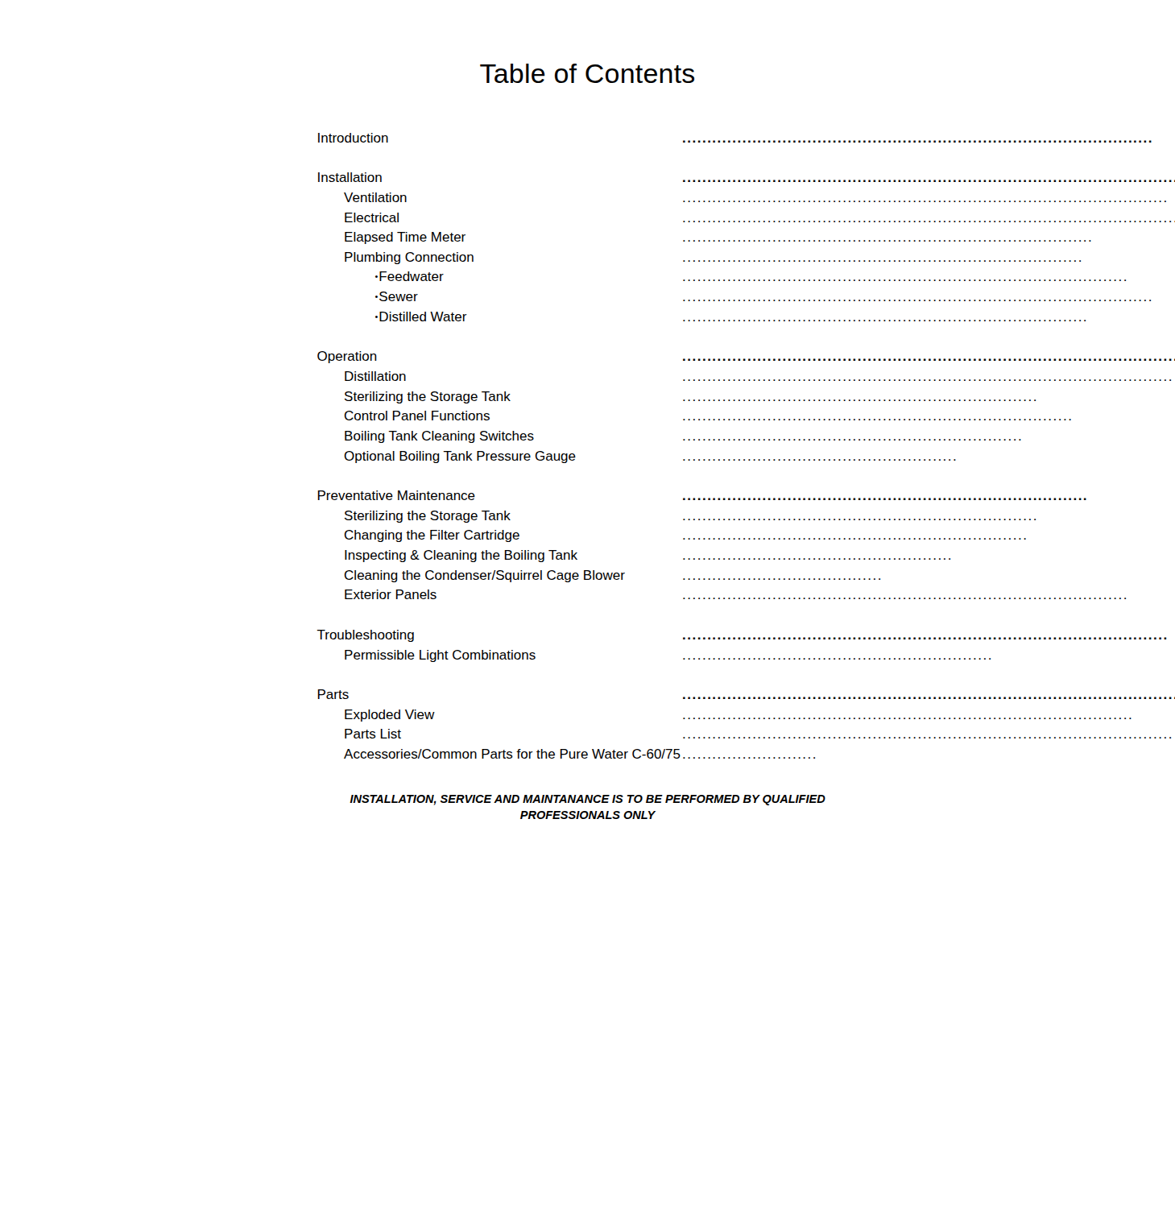Table of Contents
| Introduction | .............................................................................................. | 3 |
| Installation | ................................................................................................... | 4 |
| Ventilation | ................................................................................................. | 4 |
| Electrical | ................................................................................................... | 5 |
| Elapsed Time Meter | .................................................................................. | 5 |
| Plumbing Connection | ................................................................................ | 6 |
| • Feedwater | ......................................................................................... | 6 |
| • Sewer | .............................................................................................. | 7 |
| • Distilled Water | ................................................................................. | 7 |
| Operation | ..................................................................................................... | 8 |
| Distillation | .................................................................................................. | 8 |
| Sterilizing the Storage Tank | ....................................................................... | 8 |
| Control Panel Functions | .............................................................................. | 9 |
| Boiling Tank Cleaning Switches | .................................................................... | 9 |
| Optional Boiling Tank Pressure Gauge | ....................................................... | 9 |
| Preventative Maintenance | ................................................................................. | 10 |
| Sterilizing the Storage Tank | ....................................................................... | 10 |
| Changing the Filter Cartridge | ..................................................................... | 10 |
| Inspecting & Cleaning the Boiling Tank | ...................................................... | 11 |
| Cleaning the Condenser/Squirrel Cage Blower | ........................................ | 12 |
| Exterior Panels | ......................................................................................... | 12 |
| Troubleshooting | ................................................................................................. | 13 |
| Permissible Light Combinations | .............................................................. | 13 |
| Parts | ....................................................................................................... | 14 |
| Exploded View | .......................................................................................... | 14 |
| Parts List | .................................................................................................. | 15 |
| Accessories/Common Parts for the Pure Water C-60/75 | ........................... | 16 |
INSTALLATION, SERVICE AND MAINTANANCE IS TO BE PERFORMED BY QUALIFIED
PROFESSIONALS ONLY